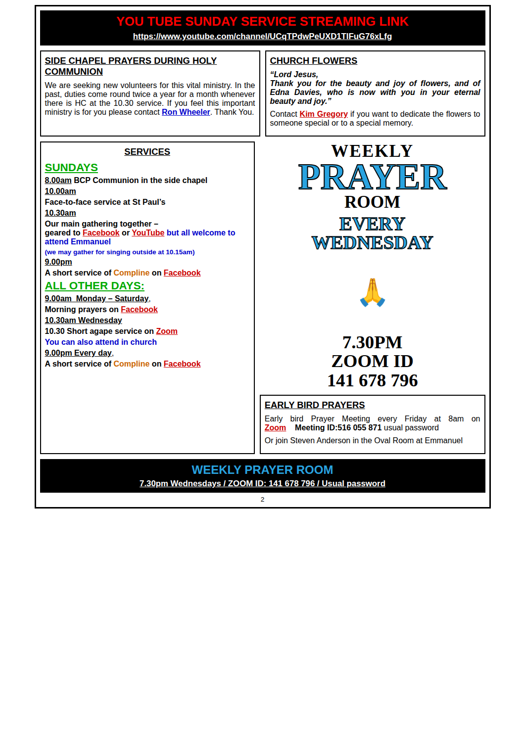YOU TUBE SUNDAY SERVICE STREAMING LINK
https://www.youtube.com/channel/UCqTPdwPeUXD1TlFuG76xLfg
SIDE CHAPEL PRAYERS DURING HOLY COMMUNION
We are seeking new volunteers for this vital ministry. In the past, duties come round twice a year for a month whenever there is HC at the 10.30 service. If you feel this important ministry is for you please contact Ron Wheeler. Thank You.
CHURCH FLOWERS
“Lord Jesus,
Thank you for the beauty and joy of flowers, and of Edna Davies, who is now with you in your eternal beauty and joy.”
Contact Kim Gregory if you want to dedicate the flowers to someone special or to a special memory.
SERVICES
SUNDAYS
8.00am BCP Communion in the side chapel
10.00am
Face-to-face service at St Paul’s
10.30am
Our main gathering together –
geared to Facebook or YouTube but all welcome to attend Emmanuel
(we may gather for singing outside at 10.15am)
9.00pm
A short service of Compline on Facebook
ALL OTHER DAYS:
9.00am Monday – Saturday,
Morning prayers on Facebook
10.30am Wednesday
10.30 Short agape service on Zoom
You can also attend in church
9.00pm Every day,
A short service of Compline on Facebook
WEEKLY
PRAYER
ROOM
EVERY
WEDNESDAY
🙏
7.30PM
ZOOM ID
141 678 796
EARLY BIRD PRAYERS
Early bird Prayer Meeting every Friday at 8am on Zoom Meeting ID:516 055 871 usual password
Or join Steven Anderson in the Oval Room at Emmanuel
WEEKLY PRAYER ROOM
7.30pm Wednesdays / ZOOM ID: 141 678 796 / Usual password
2